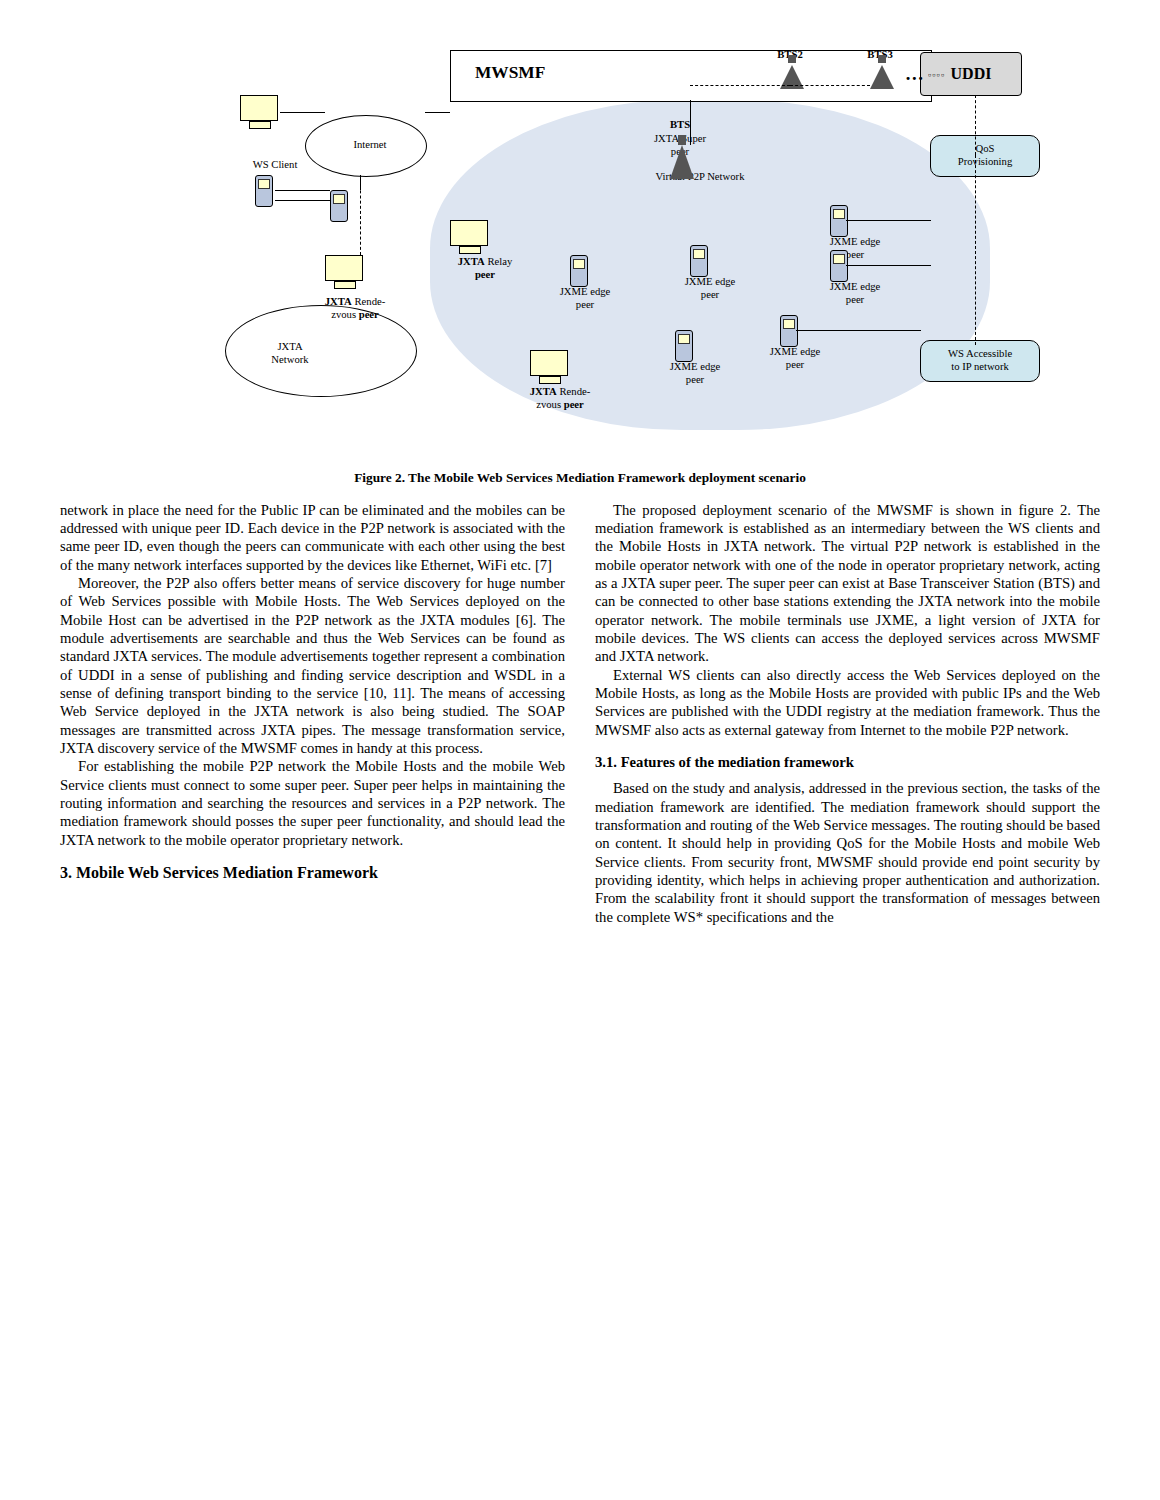MWSMF
UDDI
▫▫▫▫
QoS
Provisioning
WS Accessible
to IP network
Internet
JXTA
Network
WS Client
Virtual P2P Network
BTS
JXTA Super
peer
BTS2
BTS3
…
JXTA Relay
peer
JXME edge
peer
JXME edge
peer
JXME edge
peer
JXME edge
peer
JXME edge
peer
JXME edge
peer
JXTA Rende-
zvous peer
JXTA Rende-
zvous peer
Figure 2. The Mobile Web Services Mediation Framework deployment scenario
network in place the need for the Public IP can be eliminated and the mobiles can be addressed with unique peer ID. Each device in the P2P network is associated with the same peer ID, even though the peers can communicate with each other using the best of the many network interfaces supported by the devices like Ethernet, WiFi etc. [7]
Moreover, the P2P also offers better means of service discovery for huge number of Web Services possible with Mobile Hosts. The Web Services deployed on the Mobile Host can be advertised in the P2P network as the JXTA modules [6]. The module advertisements are searchable and thus the Web Services can be found as standard JXTA services. The module advertisements together represent a combination of UDDI in a sense of publishing and finding service description and WSDL in a sense of defining transport binding to the service [10, 11]. The means of accessing Web Service deployed in the JXTA network is also being studied. The SOAP messages are transmitted across JXTA pipes. The message transformation service, JXTA discovery service of the MWSMF comes in handy at this process.
For establishing the mobile P2P network the Mobile Hosts and the mobile Web Service clients must connect to some super peer. Super peer helps in maintaining the routing information and searching the resources and services in a P2P network. The mediation framework should posses the super peer functionality, and should lead the JXTA network to the mobile operator proprietary network.
3. Mobile Web Services Mediation Framework
The proposed deployment scenario of the MWSMF is shown in figure 2. The mediation framework is established as an intermediary between the WS clients and the Mobile Hosts in JXTA network. The virtual P2P network is established in the mobile operator network with one of the node in operator proprietary network, acting as a JXTA super peer. The super peer can exist at Base Transceiver Station (BTS) and can be connected to other base stations extending the JXTA network into the mobile operator network. The mobile terminals use JXME, a light version of JXTA for mobile devices. The WS clients can access the deployed services across MWSMF and JXTA network.
External WS clients can also directly access the Web Services deployed on the Mobile Hosts, as long as the Mobile Hosts are provided with public IPs and the Web Services are published with the UDDI registry at the mediation framework. Thus the MWSMF also acts as external gateway from Internet to the mobile P2P network.
3.1. Features of the mediation framework
Based on the study and analysis, addressed in the previous section, the tasks of the mediation framework are identified. The mediation framework should support the transformation and routing of the Web Service messages. The routing should be based on content. It should help in providing QoS for the Mobile Hosts and mobile Web Service clients. From security front, MWSMF should provide end point security by providing identity, which helps in achieving proper authentication and authorization. From the scalability front it should support the transformation of messages between the complete WS* specifications and the